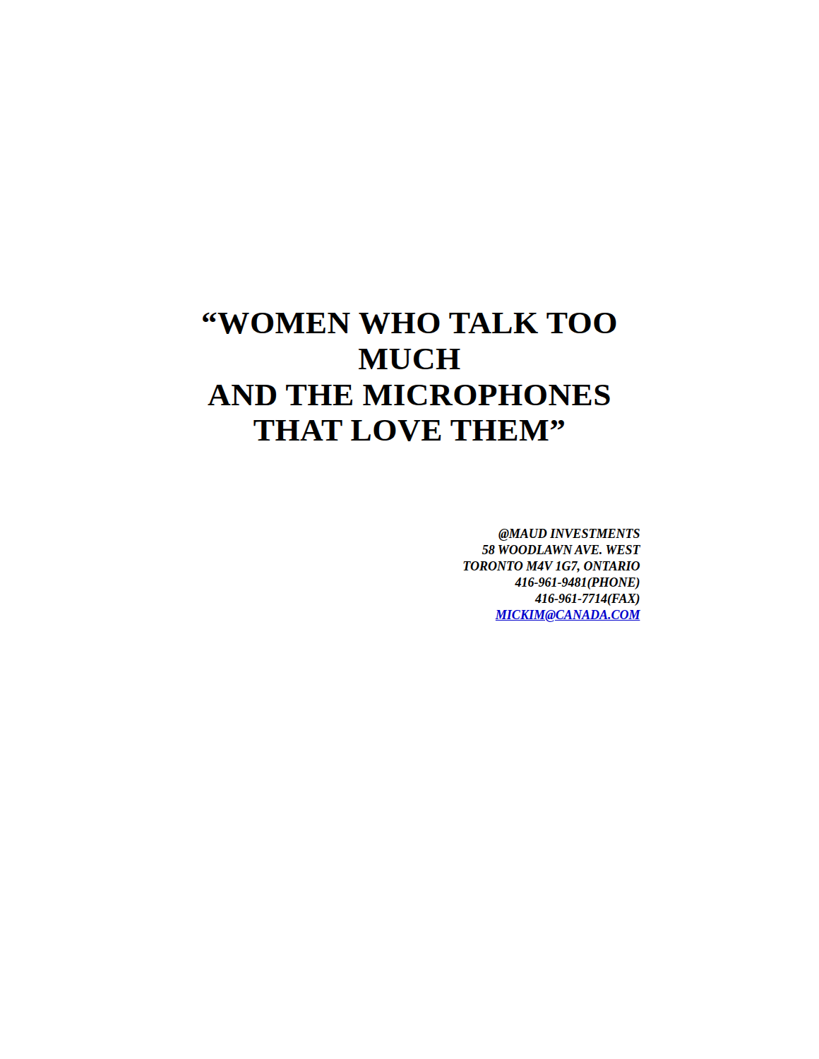“Women who talk too much
and the microphones that love them”
@Maud Investments
58 Woodlawn Ave. West
Toronto M4V 1G7, Ontario
416-961-9481(phone)
416-961-7714(fax)
mickim@canada.com